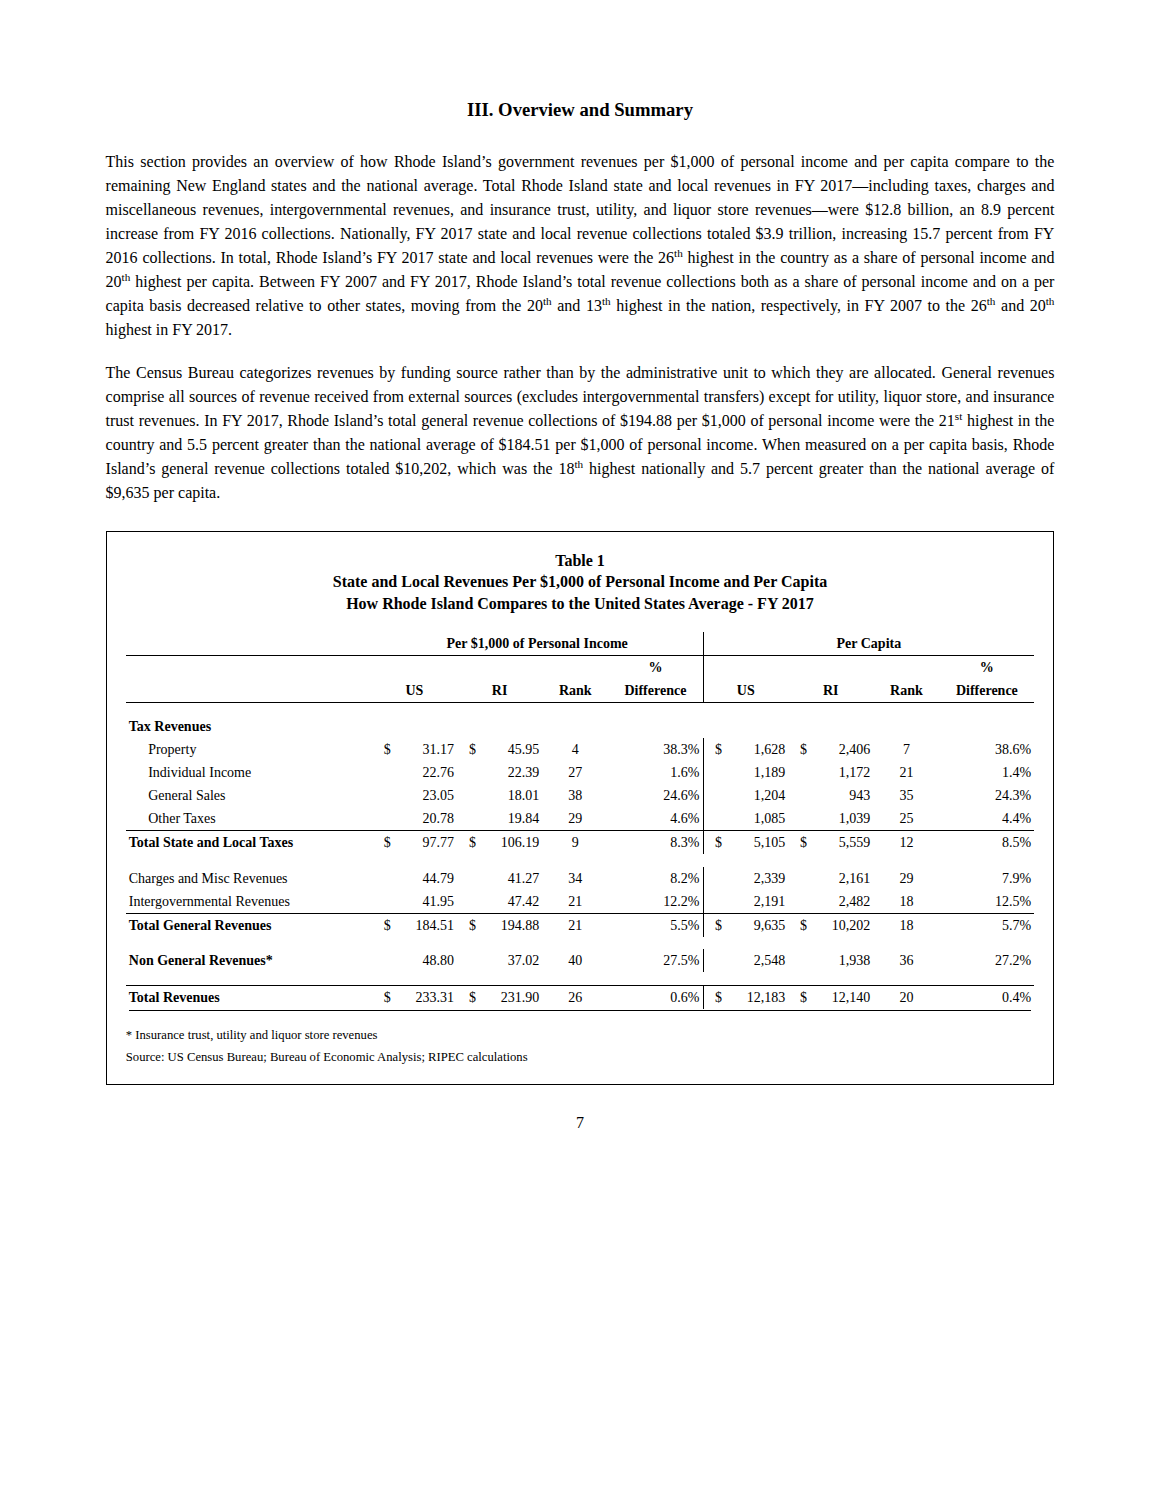III. Overview and Summary
This section provides an overview of how Rhode Island’s government revenues per $1,000 of personal income and per capita compare to the remaining New England states and the national average. Total Rhode Island state and local revenues in FY 2017—including taxes, charges and miscellaneous revenues, intergovernmental revenues, and insurance trust, utility, and liquor store revenues—were $12.8 billion, an 8.9 percent increase from FY 2016 collections. Nationally, FY 2017 state and local revenue collections totaled $3.9 trillion, increasing 15.7 percent from FY 2016 collections. In total, Rhode Island’s FY 2017 state and local revenues were the 26th highest in the country as a share of personal income and 20th highest per capita. Between FY 2007 and FY 2017, Rhode Island’s total revenue collections both as a share of personal income and on a per capita basis decreased relative to other states, moving from the 20th and 13th highest in the nation, respectively, in FY 2007 to the 26th and 20th highest in FY 2017.
The Census Bureau categorizes revenues by funding source rather than by the administrative unit to which they are allocated. General revenues comprise all sources of revenue received from external sources (excludes intergovernmental transfers) except for utility, liquor store, and insurance trust revenues. In FY 2017, Rhode Island’s total general revenue collections of $194.88 per $1,000 of personal income were the 21st highest in the country and 5.5 percent greater than the national average of $184.51 per $1,000 of personal income. When measured on a per capita basis, Rhode Island’s general revenue collections totaled $10,202, which was the 18th highest nationally and 5.7 percent greater than the national average of $9,635 per capita.
Table 1
State and Local Revenues Per $1,000 of Personal Income and Per Capita
How Rhode Island Compares to the United States Average - FY 2017
| | Per $1,000 of Personal Income | Per Capita |
| --- | --- | --- |
| | | | | % | | | | % |
| | US | RI | Rank | Difference | US | RI | Rank | Difference |
| Tax Revenues | |
| Property | $ | 31.17 | $ | 45.95 | 4 | 38.3% | $ | 1,628 | $ | 2,406 | 7 | 38.6% |
| Individual Income | | 22.76 | | 22.39 | 27 | 1.6% | | 1,189 | | 1,172 | 21 | 1.4% |
| General Sales | | 23.05 | | 18.01 | 38 | 24.6% | | 1,204 | | 943 | 35 | 24.3% |
| Other Taxes | | 20.78 | | 19.84 | 29 | 4.6% | | 1,085 | | 1,039 | 25 | 4.4% |
| Total State and Local Taxes | $ | 97.77 | $ | 106.19 | 9 | 8.3% | $ | 5,105 | $ | 5,559 | 12 | 8.5% |
| Charges and Misc Revenues | | 44.79 | | 41.27 | 34 | 8.2% | | 2,339 | | 2,161 | 29 | 7.9% |
| Intergovernmental Revenues | | 41.95 | | 47.42 | 21 | 12.2% | | 2,191 | | 2,482 | 18 | 12.5% |
| Total General Revenues | $ | 184.51 | $ | 194.88 | 21 | 5.5% | $ | 9,635 | $ | 10,202 | 18 | 5.7% |
| Non General Revenues* | | 48.80 | | 37.02 | 40 | 27.5% | | 2,548 | | 1,938 | 36 | 27.2% |
| Total Revenues | $ | 233.31 | $ | 231.90 | 26 | 0.6% | $ | 12,183 | $ | 12,140 | 20 | 0.4% |
* Insurance trust, utility and liquor store revenues
Source: US Census Bureau; Bureau of Economic Analysis; RIPEC calculations
7